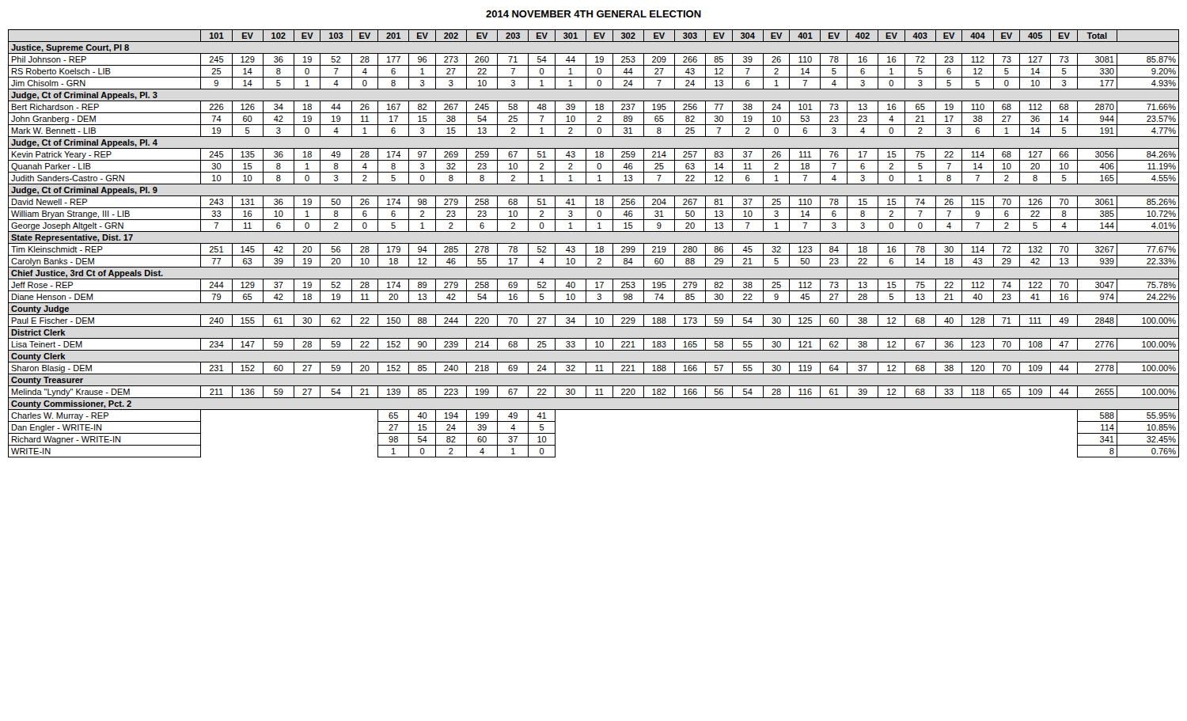2014 NOVEMBER 4TH GENERAL ELECTION
| | 101 | EV | 102 | EV | 103 | EV | 201 | EV | 202 | EV | 203 | EV | 301 | EV | 302 | EV | 303 | EV | 304 | EV | 401 | EV | 402 | EV | 403 | EV | 404 | EV | 405 | EV | Total | |
| --- | --- | --- | --- | --- | --- | --- | --- | --- | --- | --- | --- | --- | --- | --- | --- | --- | --- | --- | --- | --- | --- | --- | --- | --- | --- | --- | --- | --- | --- | --- | --- | --- |
| Justice, Supreme Court, Pl 8 |
| Phil Johnson - REP | 245 | 129 | 36 | 19 | 52 | 28 | 177 | 96 | 273 | 260 | 71 | 54 | 44 | 19 | 253 | 209 | 266 | 85 | 39 | 26 | 110 | 78 | 16 | 16 | 72 | 23 | 112 | 73 | 127 | 73 | 3081 | 85.87% |
| RS Roberto Koelsch - LIB | 25 | 14 | 8 | 0 | 7 | 4 | 6 | 1 | 27 | 22 | 7 | 0 | 1 | 0 | 44 | 27 | 43 | 12 | 7 | 2 | 14 | 5 | 6 | 1 | 5 | 6 | 12 | 5 | 14 | 5 | 330 | 9.20% |
| Jim Chisolm - GRN | 9 | 14 | 5 | 1 | 4 | 0 | 8 | 3 | 3 | 10 | 3 | 1 | 1 | 0 | 24 | 7 | 24 | 13 | 6 | 1 | 7 | 4 | 3 | 0 | 3 | 5 | 5 | 0 | 10 | 3 | 177 | 4.93% |
| Judge, Ct of Criminal Appeals, Pl. 3 |
| Bert Richardson - REP | 226 | 126 | 34 | 18 | 44 | 26 | 167 | 82 | 267 | 245 | 58 | 48 | 39 | 18 | 237 | 195 | 256 | 77 | 38 | 24 | 101 | 73 | 13 | 16 | 65 | 19 | 110 | 68 | 112 | 68 | 2870 | 71.66% |
| John Granberg - DEM | 74 | 60 | 42 | 19 | 19 | 11 | 17 | 15 | 38 | 54 | 25 | 7 | 10 | 2 | 89 | 65 | 82 | 30 | 19 | 10 | 53 | 23 | 23 | 4 | 21 | 17 | 38 | 27 | 36 | 14 | 944 | 23.57% |
| Mark W. Bennett - LIB | 19 | 5 | 3 | 0 | 4 | 1 | 6 | 3 | 15 | 13 | 2 | 1 | 2 | 0 | 31 | 8 | 25 | 7 | 2 | 0 | 6 | 3 | 4 | 0 | 2 | 3 | 6 | 1 | 14 | 5 | 191 | 4.77% |
| Judge, Ct of Criminal Appeals, Pl. 4 |
| Kevin Patrick Yeary - REP | 245 | 135 | 36 | 18 | 49 | 28 | 174 | 97 | 269 | 259 | 67 | 51 | 43 | 18 | 259 | 214 | 257 | 83 | 37 | 26 | 111 | 76 | 17 | 15 | 75 | 22 | 114 | 68 | 127 | 66 | 3056 | 84.26% |
| Quanah Parker - LIB | 30 | 15 | 8 | 1 | 8 | 4 | 8 | 3 | 32 | 23 | 10 | 2 | 2 | 0 | 46 | 25 | 63 | 14 | 11 | 2 | 18 | 7 | 6 | 2 | 5 | 7 | 14 | 10 | 20 | 10 | 406 | 11.19% |
| Judith Sanders-Castro - GRN | 10 | 10 | 8 | 0 | 3 | 2 | 5 | 0 | 8 | 8 | 2 | 1 | 1 | 1 | 13 | 7 | 22 | 12 | 6 | 1 | 7 | 4 | 3 | 0 | 1 | 8 | 7 | 2 | 8 | 5 | 165 | 4.55% |
| Judge, Ct of Criminal Appeals, Pl. 9 |
| David Newell - REP | 243 | 131 | 36 | 19 | 50 | 26 | 174 | 98 | 279 | 258 | 68 | 51 | 41 | 18 | 256 | 204 | 267 | 81 | 37 | 25 | 110 | 78 | 15 | 15 | 74 | 26 | 115 | 70 | 126 | 70 | 3061 | 85.26% |
| William Bryan Strange, III - LIB | 33 | 16 | 10 | 1 | 8 | 6 | 6 | 2 | 23 | 23 | 10 | 2 | 3 | 0 | 46 | 31 | 50 | 13 | 10 | 3 | 14 | 6 | 8 | 2 | 7 | 7 | 9 | 6 | 22 | 8 | 385 | 10.72% |
| George Joseph Altgelt - GRN | 7 | 11 | 6 | 0 | 2 | 0 | 5 | 1 | 2 | 6 | 2 | 0 | 1 | 1 | 15 | 9 | 20 | 13 | 7 | 1 | 7 | 3 | 3 | 0 | 0 | 4 | 7 | 2 | 5 | 4 | 144 | 4.01% |
| State Representative, Dist. 17 |
| Tim Kleinschmidt - REP | 251 | 145 | 42 | 20 | 56 | 28 | 179 | 94 | 285 | 278 | 78 | 52 | 43 | 18 | 299 | 219 | 280 | 86 | 45 | 32 | 123 | 84 | 18 | 16 | 78 | 30 | 114 | 72 | 132 | 70 | 3267 | 77.67% |
| Carolyn Banks - DEM | 77 | 63 | 39 | 19 | 20 | 10 | 18 | 12 | 46 | 55 | 17 | 4 | 10 | 2 | 84 | 60 | 88 | 29 | 21 | 5 | 50 | 23 | 22 | 6 | 14 | 18 | 43 | 29 | 42 | 13 | 939 | 22.33% |
| Chief Justice, 3rd Ct of Appeals Dist. |
| Jeff Rose - REP | 244 | 129 | 37 | 19 | 52 | 28 | 174 | 89 | 279 | 258 | 69 | 52 | 40 | 17 | 253 | 195 | 279 | 82 | 38 | 25 | 112 | 73 | 13 | 15 | 75 | 22 | 112 | 74 | 122 | 70 | 3047 | 75.78% |
| Diane Henson - DEM | 79 | 65 | 42 | 18 | 19 | 11 | 20 | 13 | 42 | 54 | 16 | 5 | 10 | 3 | 98 | 74 | 85 | 30 | 22 | 9 | 45 | 27 | 28 | 5 | 13 | 21 | 40 | 23 | 41 | 16 | 974 | 24.22% |
| County Judge |
| Paul E Fischer - DEM | 240 | 155 | 61 | 30 | 62 | 22 | 150 | 88 | 244 | 220 | 70 | 27 | 34 | 10 | 229 | 188 | 173 | 59 | 54 | 30 | 125 | 60 | 38 | 12 | 68 | 40 | 128 | 71 | 111 | 49 | 2848 | 100.00% |
| District Clerk |
| Lisa Teinert - DEM | 234 | 147 | 59 | 28 | 59 | 22 | 152 | 90 | 239 | 214 | 68 | 25 | 33 | 10 | 221 | 183 | 165 | 58 | 55 | 30 | 121 | 62 | 38 | 12 | 67 | 36 | 123 | 70 | 108 | 47 | 2776 | 100.00% |
| County Clerk |
| Sharon Blasig - DEM | 231 | 152 | 60 | 27 | 59 | 20 | 152 | 85 | 240 | 218 | 69 | 24 | 32 | 11 | 221 | 188 | 166 | 57 | 55 | 30 | 119 | 64 | 37 | 12 | 68 | 38 | 120 | 70 | 109 | 44 | 2778 | 100.00% |
| County Treasurer |
| Melinda "Lyndy" Krause - DEM | 211 | 136 | 59 | 27 | 54 | 21 | 139 | 85 | 223 | 199 | 67 | 22 | 30 | 11 | 220 | 182 | 166 | 56 | 54 | 28 | 116 | 61 | 39 | 12 | 68 | 33 | 118 | 65 | 109 | 44 | 2655 | 100.00% |
| County Commissioner, Pct. 2 |
| Charles W. Murray - REP | | | | | | | 65 | 40 | 194 | 199 | 49 | 41 | | | | | | | | | | | | | | | | | | | 588 | 55.95% |
| Dan Engler - WRITE-IN | | | | | | | 27 | 15 | 24 | 39 | 4 | 5 | | | | | | | | | | | | | | | | | | | 114 | 10.85% |
| Richard Wagner - WRITE-IN | | | | | | | 98 | 54 | 82 | 60 | 37 | 10 | | | | | | | | | | | | | | | | | | | 341 | 32.45% |
| WRITE-IN | | | | | | | 1 | 0 | 2 | 4 | 1 | 0 | | | | | | | | | | | | | | | | | | | 8 | 0.76% |